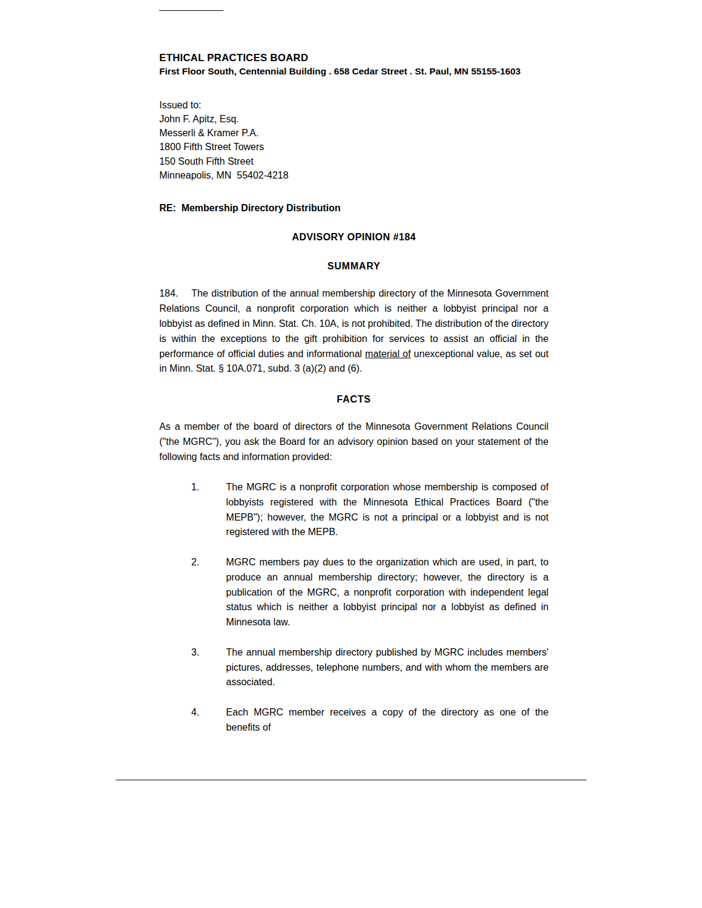ETHICAL PRACTICES BOARD
First Floor South, Centennial Building . 658 Cedar Street . St. Paul, MN 55155-1603
Issued to:
John F. Apitz, Esq.
Messerli & Kramer P.A.
1800 Fifth Street Towers
150 South Fifth Street
Minneapolis, MN 55402-4218
RE: Membership Directory Distribution
ADVISORY OPINION #184
SUMMARY
184. The distribution of the annual membership directory of the Minnesota Government Relations Council, a nonprofit corporation which is neither a lobbyist principal nor a lobbyist as defined in Minn. Stat. Ch. 10A, is not prohibited. The distribution of the directory is within the exceptions to the gift prohibition for services to assist an official in the performance of official duties and informational material of unexceptional value, as set out in Minn. Stat. § 10A.071, subd. 3 (a)(2) and (6).
FACTS
As a member of the board of directors of the Minnesota Government Relations Council ("the MGRC"), you ask the Board for an advisory opinion based on your statement of the following facts and information provided:
The MGRC is a nonprofit corporation whose membership is composed of lobbyists registered with the Minnesota Ethical Practices Board ("the MEPB"); however, the MGRC is not a principal or a lobbyist and is not registered with the MEPB.
MGRC members pay dues to the organization which are used, in part, to produce an annual membership directory; however, the directory is a publication of the MGRC, a nonprofit corporation with independent legal status which is neither a lobbyist principal nor a lobbyist as defined in Minnesota law.
The annual membership directory published by MGRC includes members' pictures, addresses, telephone numbers, and with whom the members are associated.
Each MGRC member receives a copy of the directory as one of the benefits of